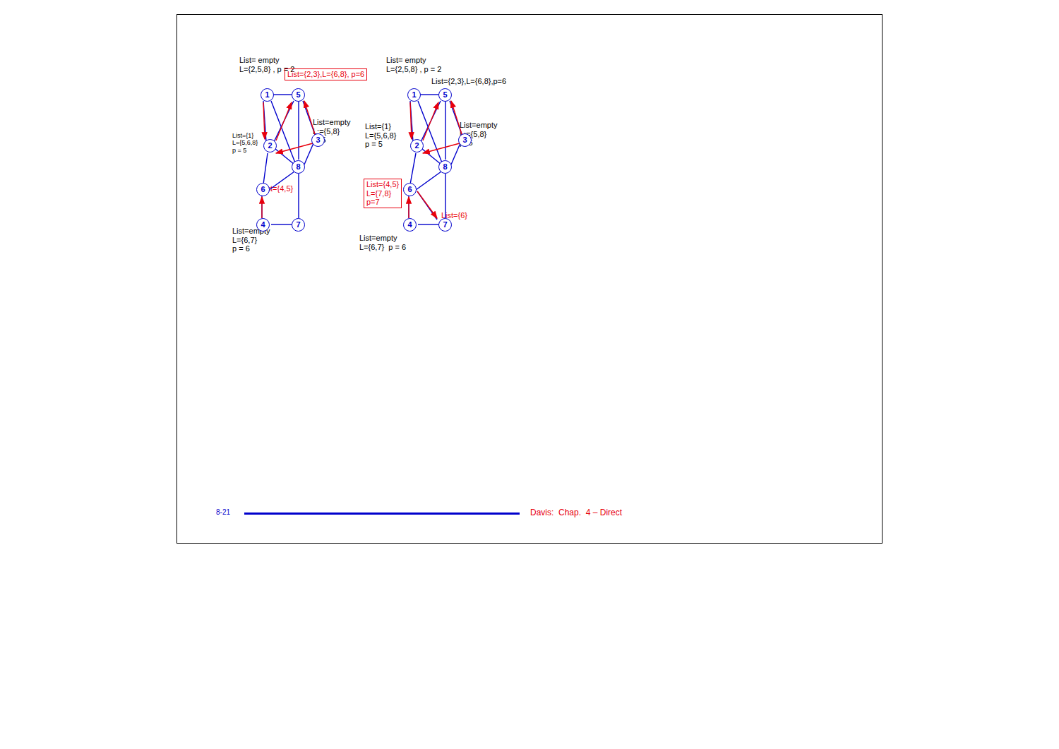1
2
3
4
5
6
7
8
1
2
3
4
5
6
7
8
List= empty
L={2,5,8} , p = 2
List={2,3},L={6,8}, p=6
List={1}
L={5,6,8}
p = 5
List=empty
L:={5,8}
p=5
List={4,5}
List=empty
L={6,7}
p = 6
List= empty
L={2,5,8} , p = 2
List={2,3},L={6,8},p=6
List={1}
L={5,6,8}
p = 5
List=empty
L:={5,8}
p=5
List={4,5}
L={7,8}
p=7
List={6}
List=empty
L={6,7} p = 6
8-21
Davis: Chap. 4 – Direct